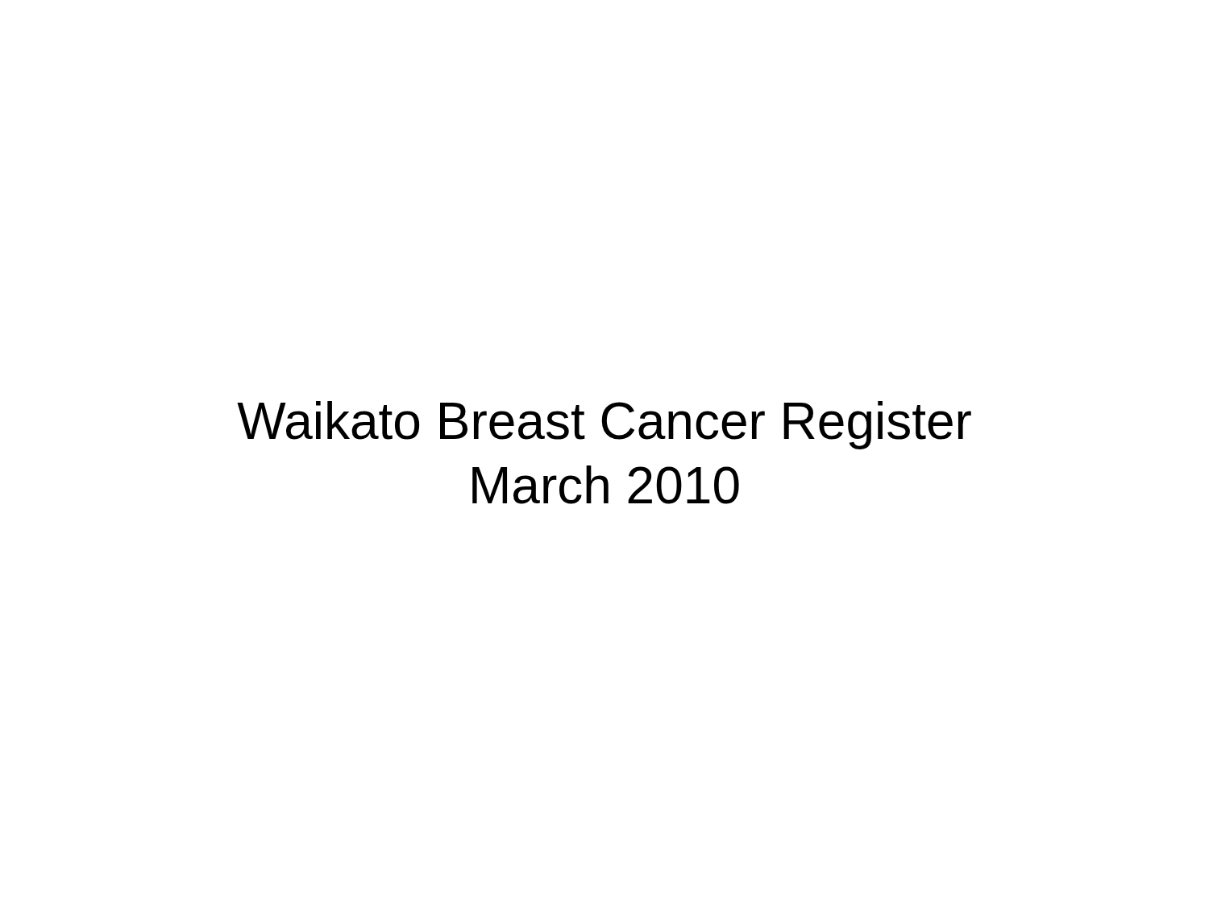Waikato Breast Cancer Register
March 2010